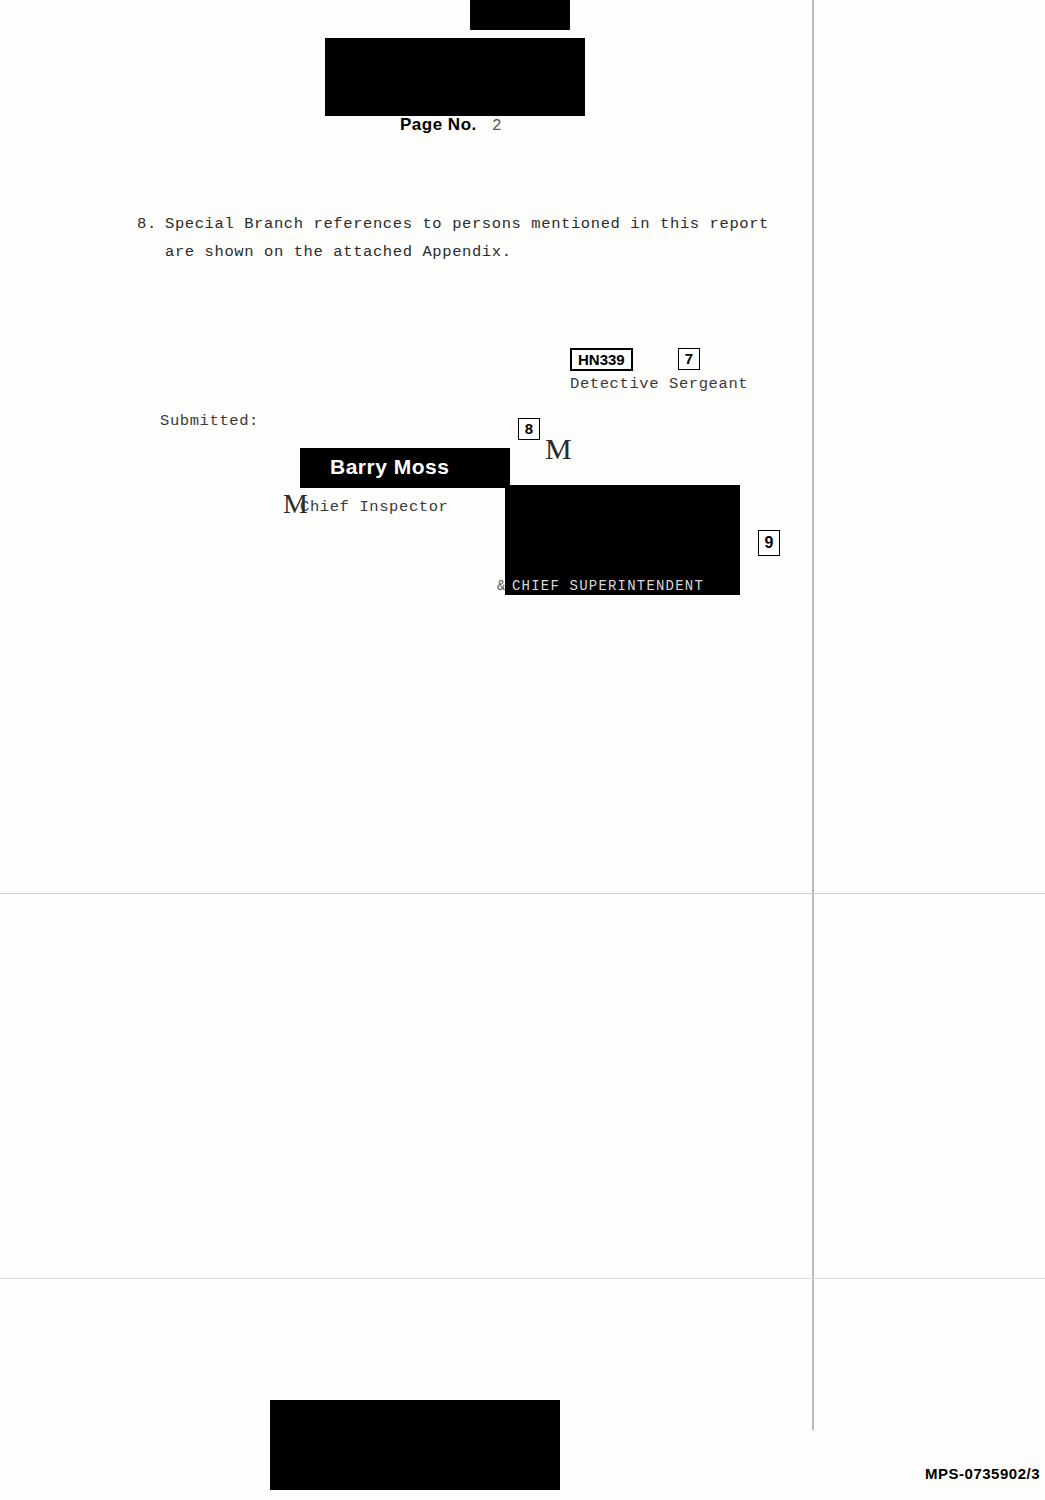Page No. 2
8. Special Branch references to persons mentioned in this report are shown on the attached Appendix.
HN339
7
Detective Sergeant
Submitted:
8
Barry Moss
M
M
Chief Inspector
&
CHIEF SUPERINTENDENT
9
MPS-0735902/3